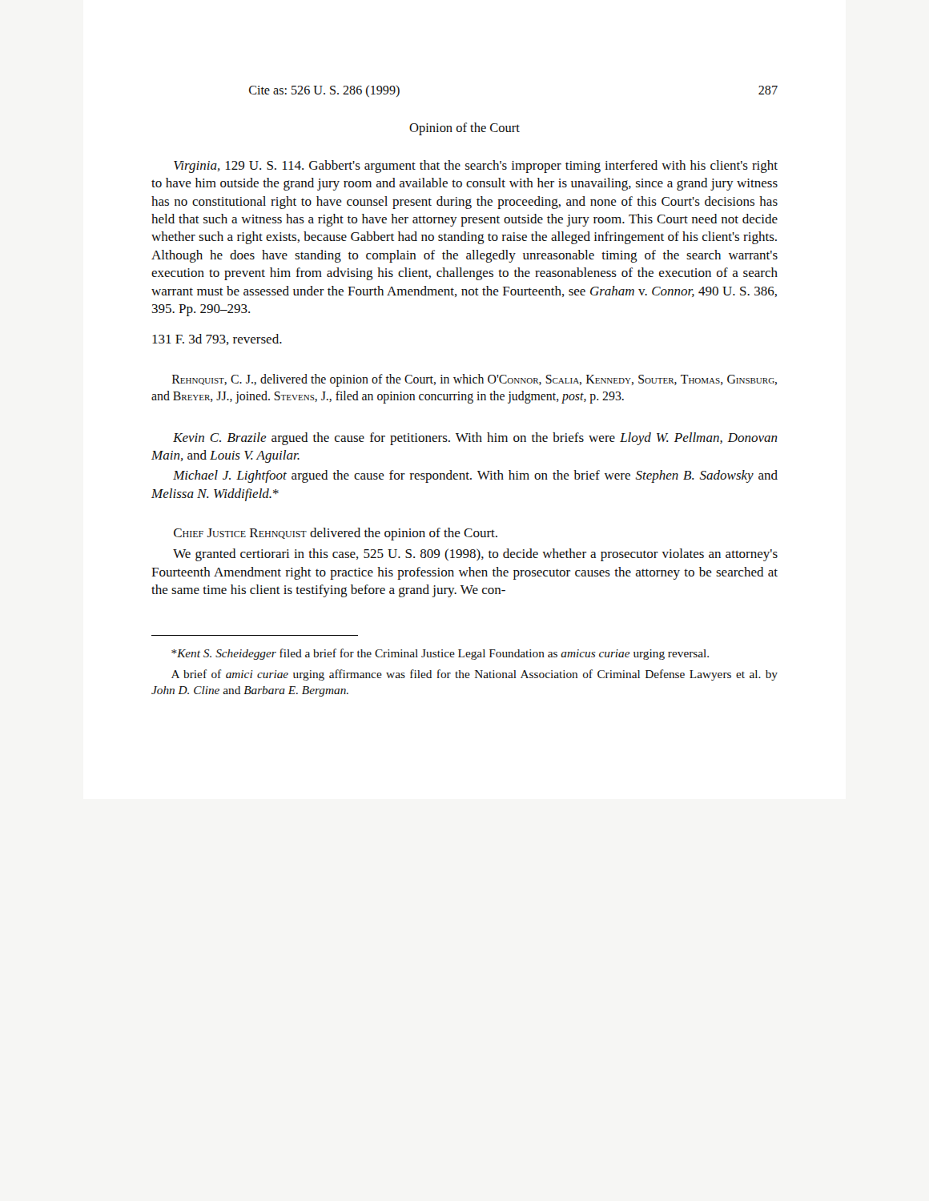Cite as: 526 U. S. 286 (1999) 287
Opinion of the Court
Virginia, 129 U. S. 114. Gabbert's argument that the search's improper timing interfered with his client's right to have him outside the grand jury room and available to consult with her is unavailing, since a grand jury witness has no constitutional right to have counsel present during the proceeding, and none of this Court's decisions has held that such a witness has a right to have her attorney present outside the jury room. This Court need not decide whether such a right exists, because Gabbert had no standing to raise the alleged infringement of his client's rights. Although he does have standing to complain of the allegedly unreasonable timing of the search warrant's execution to prevent him from advising his client, challenges to the reasonableness of the execution of a search warrant must be assessed under the Fourth Amendment, not the Fourteenth, see Graham v. Connor, 490 U. S. 386, 395. Pp. 290–293.
131 F. 3d 793, reversed.
Rehnquist, C. J., delivered the opinion of the Court, in which O'Connor, Scalia, Kennedy, Souter, Thomas, Ginsburg, and Breyer, JJ., joined. Stevens, J., filed an opinion concurring in the judgment, post, p. 293.
Kevin C. Brazile argued the cause for petitioners. With him on the briefs were Lloyd W. Pellman, Donovan Main, and Louis V. Aguilar.
Michael J. Lightfoot argued the cause for respondent. With him on the brief were Stephen B. Sadowsky and Melissa N. Widdifield.*
Chief Justice Rehnquist delivered the opinion of the Court.
We granted certiorari in this case, 525 U. S. 809 (1998), to decide whether a prosecutor violates an attorney's Fourteenth Amendment right to practice his profession when the prosecutor causes the attorney to be searched at the same time his client is testifying before a grand jury. We con-
*Kent S. Scheidegger filed a brief for the Criminal Justice Legal Foundation as amicus curiae urging reversal.
A brief of amici curiae urging affirmance was filed for the National Association of Criminal Defense Lawyers et al. by John D. Cline and Barbara E. Bergman.